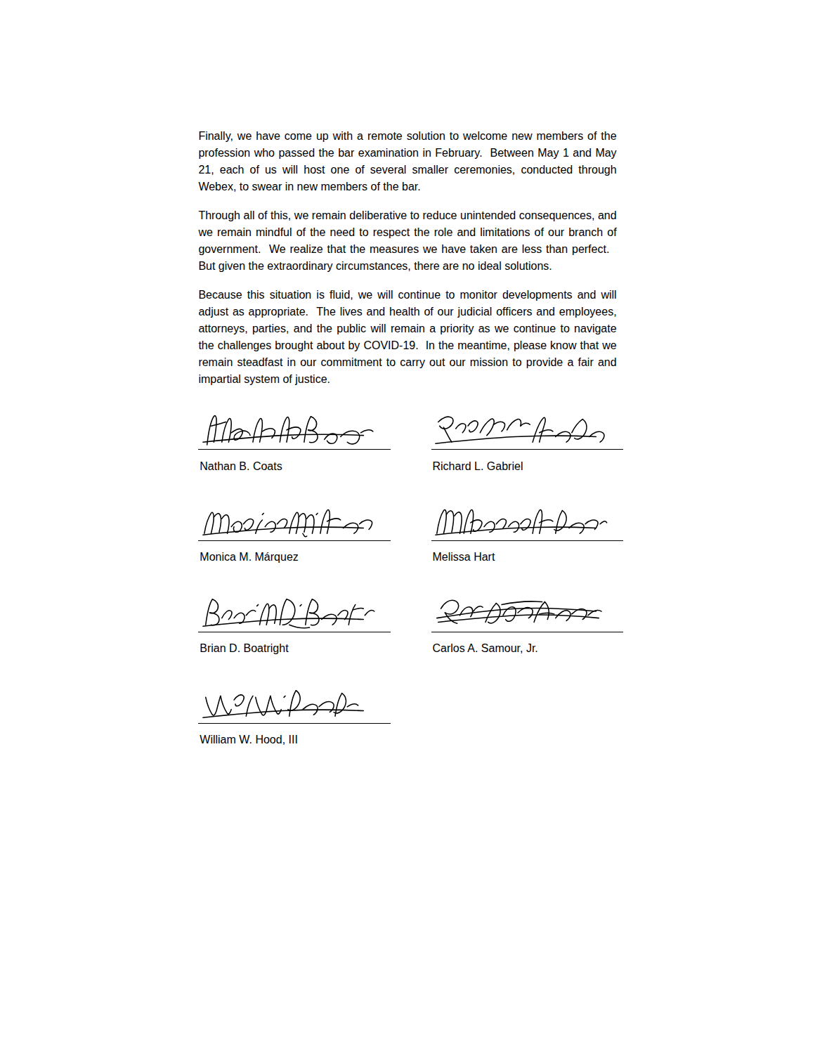Finally, we have come up with a remote solution to welcome new members of the profession who passed the bar examination in February. Between May 1 and May 21, each of us will host one of several smaller ceremonies, conducted through Webex, to swear in new members of the bar.
Through all of this, we remain deliberative to reduce unintended consequences, and we remain mindful of the need to respect the role and limitations of our branch of government. We realize that the measures we have taken are less than perfect. But given the extraordinary circumstances, there are no ideal solutions.
Because this situation is fluid, we will continue to monitor developments and will adjust as appropriate. The lives and health of our judicial officers and employees, attorneys, parties, and the public will remain a priority as we continue to navigate the challenges brought about by COVID-19. In the meantime, please know that we remain steadfast in our commitment to carry out our mission to provide a fair and impartial system of justice.
| Nathan B. Coats | Richard L. Gabriel |
| Monica M. Márquez | Melissa Hart |
| Brian D. Boatright | Carlos A. Samour, Jr. |
| William W. Hood, III | |